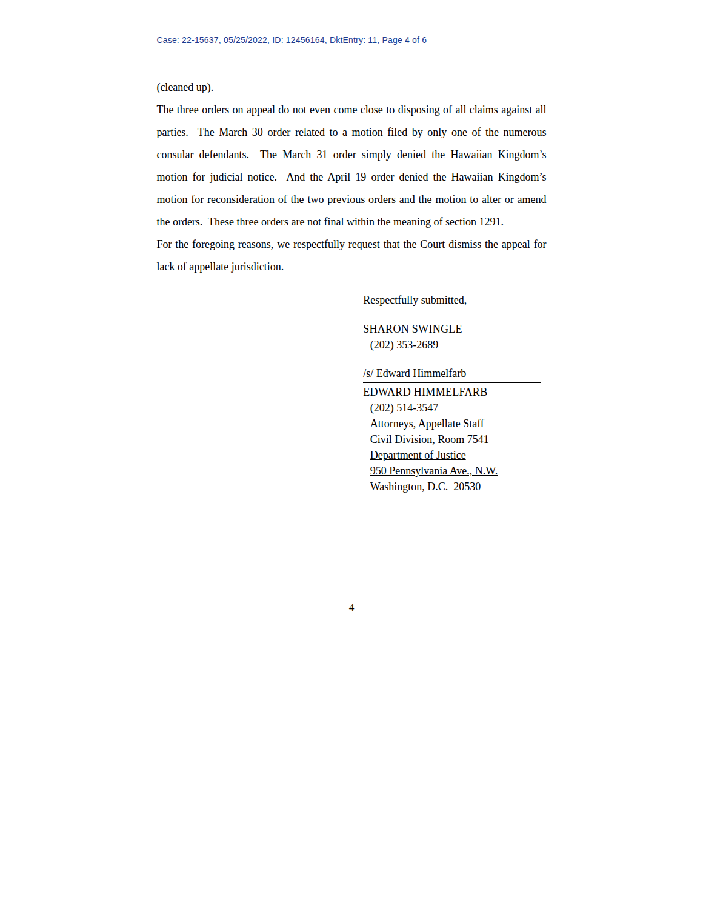Case: 22-15637, 05/25/2022, ID: 12456164, DktEntry: 11, Page 4 of 6
(cleaned up).
The three orders on appeal do not even come close to disposing of all claims against all parties. The March 30 order related to a motion filed by only one of the numerous consular defendants. The March 31 order simply denied the Hawaiian Kingdom’s motion for judicial notice. And the April 19 order denied the Hawaiian Kingdom’s motion for reconsideration of the two previous orders and the motion to alter or amend the orders. These three orders are not final within the meaning of section 1291.
For the foregoing reasons, we respectfully request that the Court dismiss the appeal for lack of appellate jurisdiction.
Respectfully submitted,
SHARON SWINGLE
(202) 353-2689
/s/ Edward Himmelfarb
EDWARD HIMMELFARB
(202) 514-3547
Attorneys, Appellate Staff
Civil Division, Room 7541
Department of Justice
950 Pennsylvania Ave., N.W.
Washington, D.C. 20530
4